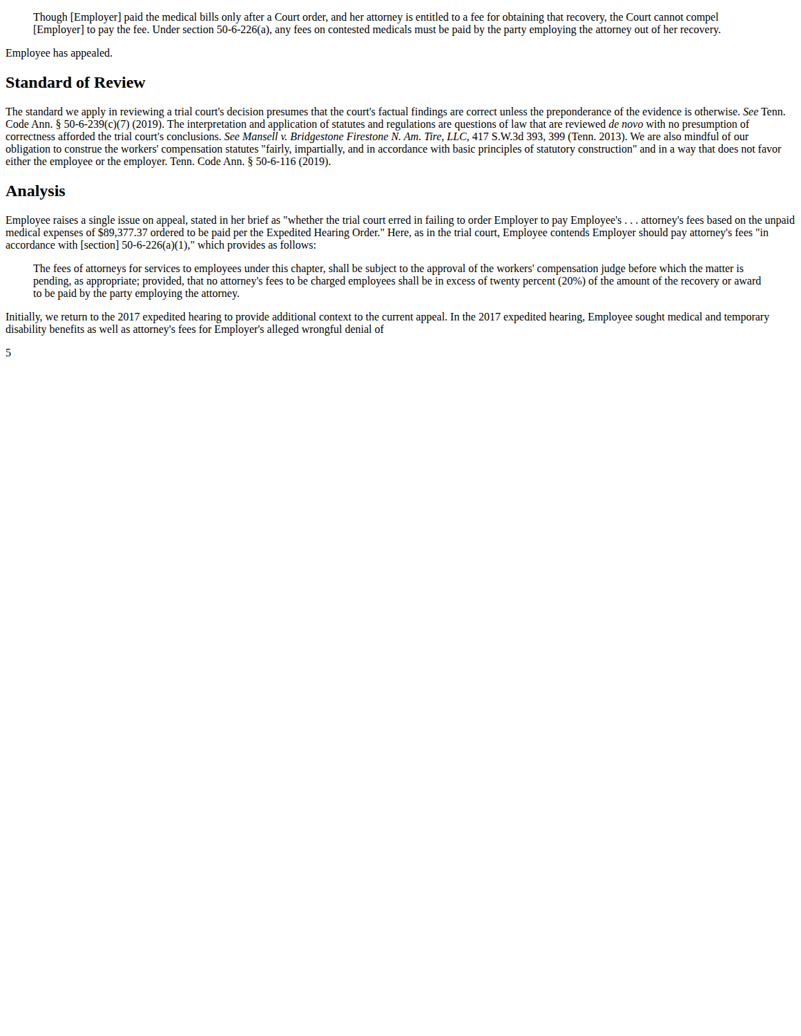Though [Employer] paid the medical bills only after a Court order, and her attorney is entitled to a fee for obtaining that recovery, the Court cannot compel [Employer] to pay the fee. Under section 50-6-226(a), any fees on contested medicals must be paid by the party employing the attorney out of her recovery.
Employee has appealed.
Standard of Review
The standard we apply in reviewing a trial court's decision presumes that the court's factual findings are correct unless the preponderance of the evidence is otherwise. See Tenn. Code Ann. § 50-6-239(c)(7) (2019). The interpretation and application of statutes and regulations are questions of law that are reviewed de novo with no presumption of correctness afforded the trial court's conclusions. See Mansell v. Bridgestone Firestone N. Am. Tire, LLC, 417 S.W.3d 393, 399 (Tenn. 2013). We are also mindful of our obligation to construe the workers' compensation statutes "fairly, impartially, and in accordance with basic principles of statutory construction" and in a way that does not favor either the employee or the employer. Tenn. Code Ann. § 50-6-116 (2019).
Analysis
Employee raises a single issue on appeal, stated in her brief as "whether the trial court erred in failing to order Employer to pay Employee's . . . attorney's fees based on the unpaid medical expenses of $89,377.37 ordered to be paid per the Expedited Hearing Order." Here, as in the trial court, Employee contends Employer should pay attorney's fees "in accordance with [section] 50-6-226(a)(1)," which provides as follows:
The fees of attorneys for services to employees under this chapter, shall be subject to the approval of the workers' compensation judge before which the matter is pending, as appropriate; provided, that no attorney's fees to be charged employees shall be in excess of twenty percent (20%) of the amount of the recovery or award to be paid by the party employing the attorney.
Initially, we return to the 2017 expedited hearing to provide additional context to the current appeal. In the 2017 expedited hearing, Employee sought medical and temporary disability benefits as well as attorney's fees for Employer's alleged wrongful denial of
5